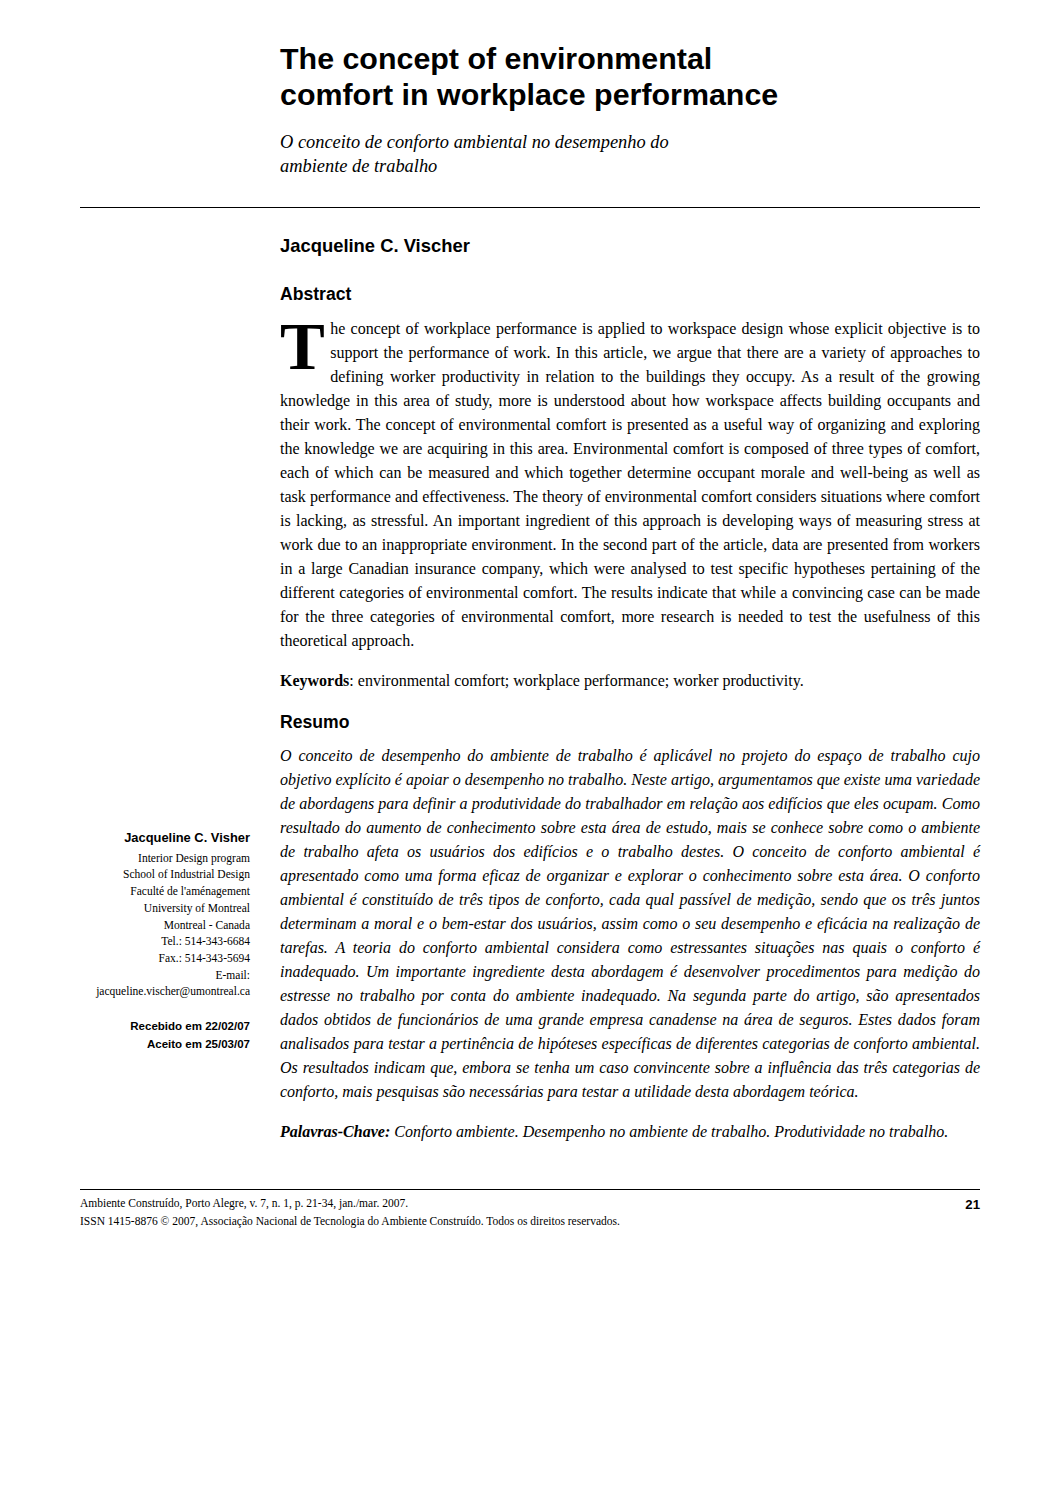The concept of environmental
comfort in workplace performance
O conceito de conforto ambiental no desempenho do
ambiente de trabalho
Jacqueline C. Vischer
Abstract
The concept of workplace performance is applied to workspace design whose explicit objective is to support the performance of work. In this article, we argue that there are a variety of approaches to defining worker productivity in relation to the buildings they occupy. As a result of the growing knowledge in this area of study, more is understood about how workspace affects building occupants and their work. The concept of environmental comfort is presented as a useful way of organizing and exploring the knowledge we are acquiring in this area. Environmental comfort is composed of three types of comfort, each of which can be measured and which together determine occupant morale and well-being as well as task performance and effectiveness. The theory of environmental comfort considers situations where comfort is lacking, as stressful. An important ingredient of this approach is developing ways of measuring stress at work due to an inappropriate environment. In the second part of the article, data are presented from workers in a large Canadian insurance company, which were analysed to test specific hypotheses pertaining of the different categories of environmental comfort. The results indicate that while a convincing case can be made for the three categories of environmental comfort, more research is needed to test the usefulness of this theoretical approach.
Keywords: environmental comfort; workplace performance; worker productivity.
Jacqueline C. Visher Interior Design program
School of Industrial Design
Faculté de l'aménagement
University of Montreal
Montreal - Canada
Tel.: 514-343-6684
Fax.: 514-343-5694
E-mail: jacqueline.vischer@umontreal.ca Recebido em 22/02/07
Aceito em 25/03/07
Resumo
O conceito de desempenho do ambiente de trabalho é aplicável no projeto do espaço de trabalho cujo objetivo explícito é apoiar o desempenho no trabalho. Neste artigo, argumentamos que existe uma variedade de abordagens para definir a produtividade do trabalhador em relação aos edifícios que eles ocupam. Como resultado do aumento de conhecimento sobre esta área de estudo, mais se conhece sobre como o ambiente de trabalho afeta os usuários dos edifícios e o trabalho destes. O conceito de conforto ambiental é apresentado como uma forma eficaz de organizar e explorar o conhecimento sobre esta área. O conforto ambiental é constituído de três tipos de conforto, cada qual passível de medição, sendo que os três juntos determinam a moral e o bem-estar dos usuários, assim como o seu desempenho e eficácia na realização de tarefas. A teoria do conforto ambiental considera como estressantes situações nas quais o conforto é inadequado. Um importante ingrediente desta abordagem é desenvolver procedimentos para medição do estresse no trabalho por conta do ambiente inadequado. Na segunda parte do artigo, são apresentados dados obtidos de funcionários de uma grande empresa canadense na área de seguros. Estes dados foram analisados para testar a pertinência de hipóteses específicas de diferentes categorias de conforto ambiental. Os resultados indicam que, embora se tenha um caso convincente sobre a influência das três categorias de conforto, mais pesquisas são necessárias para testar a utilidade desta abordagem teórica.
Palavras-Chave: Conforto ambiente. Desempenho no ambiente de trabalho. Produtividade no trabalho.
Ambiente Construído, Porto Alegre, v. 7, n. 1, p. 21-34, jan./mar. 2007.
ISSN 1415-8876 © 2007, Associação Nacional de Tecnologia do Ambiente Construído. Todos os direitos reservados.
21